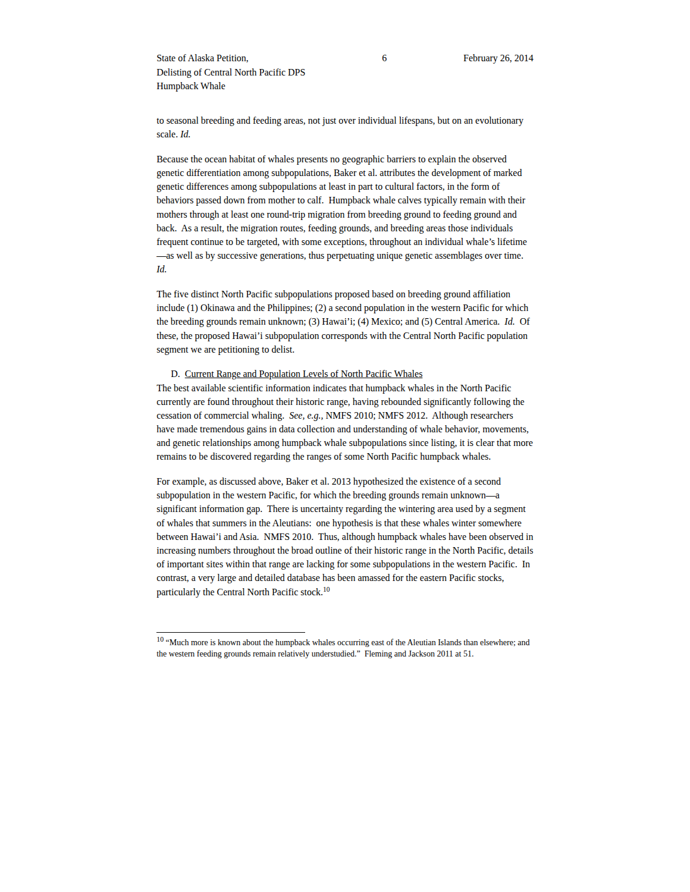State of Alaska Petition,
Delisting of Central North Pacific DPS
Humpback Whale
6
February 26, 2014
to seasonal breeding and feeding areas, not just over individual lifespans, but on an evolutionary scale. Id.
Because the ocean habitat of whales presents no geographic barriers to explain the observed genetic differentiation among subpopulations, Baker et al. attributes the development of marked genetic differences among subpopulations at least in part to cultural factors, in the form of behaviors passed down from mother to calf. Humpback whale calves typically remain with their mothers through at least one round-trip migration from breeding ground to feeding ground and back. As a result, the migration routes, feeding grounds, and breeding areas those individuals frequent continue to be targeted, with some exceptions, throughout an individual whale’s lifetime—as well as by successive generations, thus perpetuating unique genetic assemblages over time. Id.
The five distinct North Pacific subpopulations proposed based on breeding ground affiliation include (1) Okinawa and the Philippines; (2) a second population in the western Pacific for which the breeding grounds remain unknown; (3) Hawai’i; (4) Mexico; and (5) Central America. Id. Of these, the proposed Hawai’i subpopulation corresponds with the Central North Pacific population segment we are petitioning to delist.
D. Current Range and Population Levels of North Pacific Whales
The best available scientific information indicates that humpback whales in the North Pacific currently are found throughout their historic range, having rebounded significantly following the cessation of commercial whaling. See, e.g., NMFS 2010; NMFS 2012. Although researchers have made tremendous gains in data collection and understanding of whale behavior, movements, and genetic relationships among humpback whale subpopulations since listing, it is clear that more remains to be discovered regarding the ranges of some North Pacific humpback whales.
For example, as discussed above, Baker et al. 2013 hypothesized the existence of a second subpopulation in the western Pacific, for which the breeding grounds remain unknown—a significant information gap. There is uncertainty regarding the wintering area used by a segment of whales that summers in the Aleutians: one hypothesis is that these whales winter somewhere between Hawai’i and Asia. NMFS 2010. Thus, although humpback whales have been observed in increasing numbers throughout the broad outline of their historic range in the North Pacific, details of important sites within that range are lacking for some subpopulations in the western Pacific. In contrast, a very large and detailed database has been amassed for the eastern Pacific stocks, particularly the Central North Pacific stock.10
10 “Much more is known about the humpback whales occurring east of the Aleutian Islands than elsewhere; and the western feeding grounds remain relatively understudied.” Fleming and Jackson 2011 at 51.